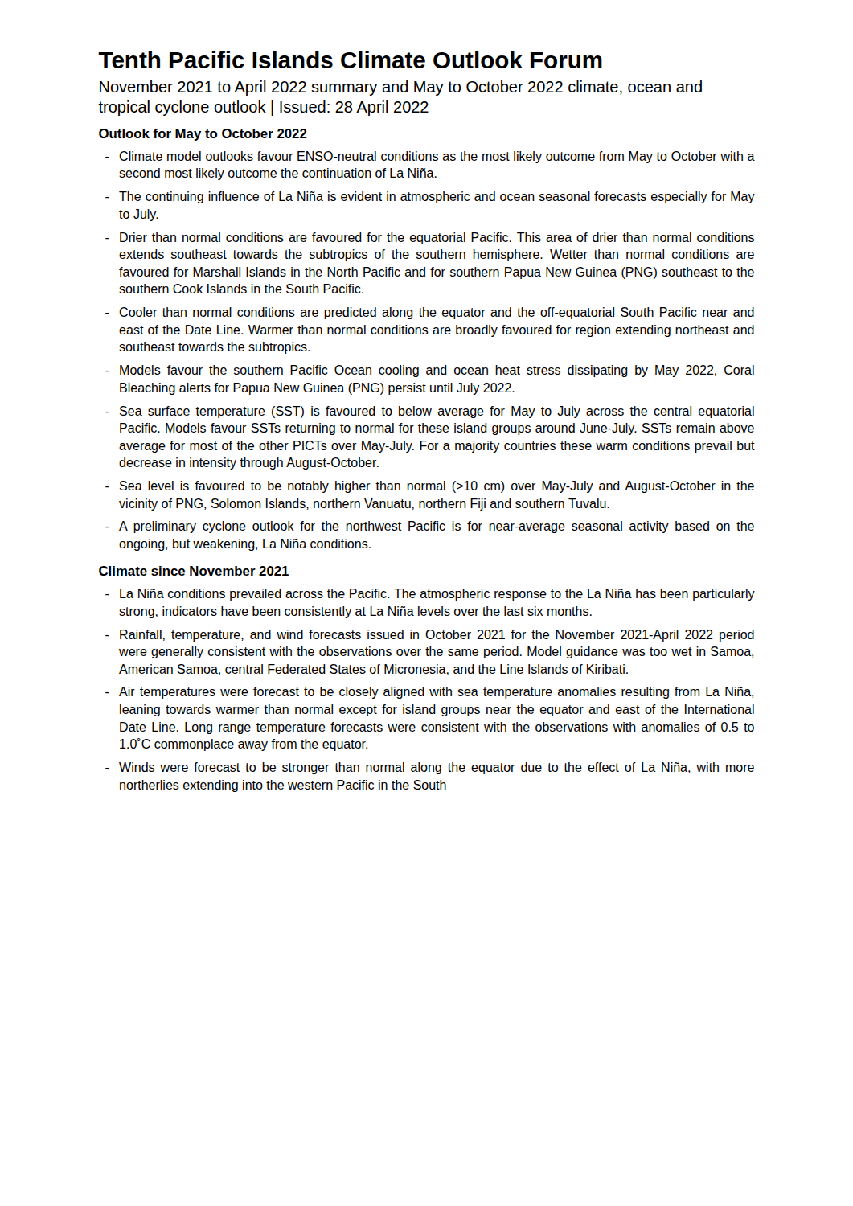Tenth Pacific Islands Climate Outlook Forum
November 2021 to April 2022 summary and May to October 2022 climate, ocean and tropical cyclone outlook | Issued: 28 April 2022
Outlook for May to October 2022
Climate model outlooks favour ENSO-neutral conditions as the most likely outcome from May to October with a second most likely outcome the continuation of La Niña.
The continuing influence of La Niña is evident in atmospheric and ocean seasonal forecasts especially for May to July.
Drier than normal conditions are favoured for the equatorial Pacific. This area of drier than normal conditions extends southeast towards the subtropics of the southern hemisphere. Wetter than normal conditions are favoured for Marshall Islands in the North Pacific and for southern Papua New Guinea (PNG) southeast to the southern Cook Islands in the South Pacific.
Cooler than normal conditions are predicted along the equator and the off-equatorial South Pacific near and east of the Date Line. Warmer than normal conditions are broadly favoured for region extending northeast and southeast towards the subtropics.
Models favour the southern Pacific Ocean cooling and ocean heat stress dissipating by May 2022, Coral Bleaching alerts for Papua New Guinea (PNG) persist until July 2022.
Sea surface temperature (SST) is favoured to below average for May to July across the central equatorial Pacific. Models favour SSTs returning to normal for these island groups around June-July. SSTs remain above average for most of the other PICTs over May-July. For a majority countries these warm conditions prevail but decrease in intensity through August-October.
Sea level is favoured to be notably higher than normal (>10 cm) over May-July and August-October in the vicinity of PNG, Solomon Islands, northern Vanuatu, northern Fiji and southern Tuvalu.
A preliminary cyclone outlook for the northwest Pacific is for near-average seasonal activity based on the ongoing, but weakening, La Niña conditions.
Climate since November 2021
La Niña conditions prevailed across the Pacific. The atmospheric response to the La Niña has been particularly strong, indicators have been consistently at La Niña levels over the last six months.
Rainfall, temperature, and wind forecasts issued in October 2021 for the November 2021-April 2022 period were generally consistent with the observations over the same period. Model guidance was too wet in Samoa, American Samoa, central Federated States of Micronesia, and the Line Islands of Kiribati.
Air temperatures were forecast to be closely aligned with sea temperature anomalies resulting from La Niña, leaning towards warmer than normal except for island groups near the equator and east of the International Date Line. Long range temperature forecasts were consistent with the observations with anomalies of 0.5 to 1.0˚C commonplace away from the equator.
Winds were forecast to be stronger than normal along the equator due to the effect of La Niña, with more northerlies extending into the western Pacific in the South